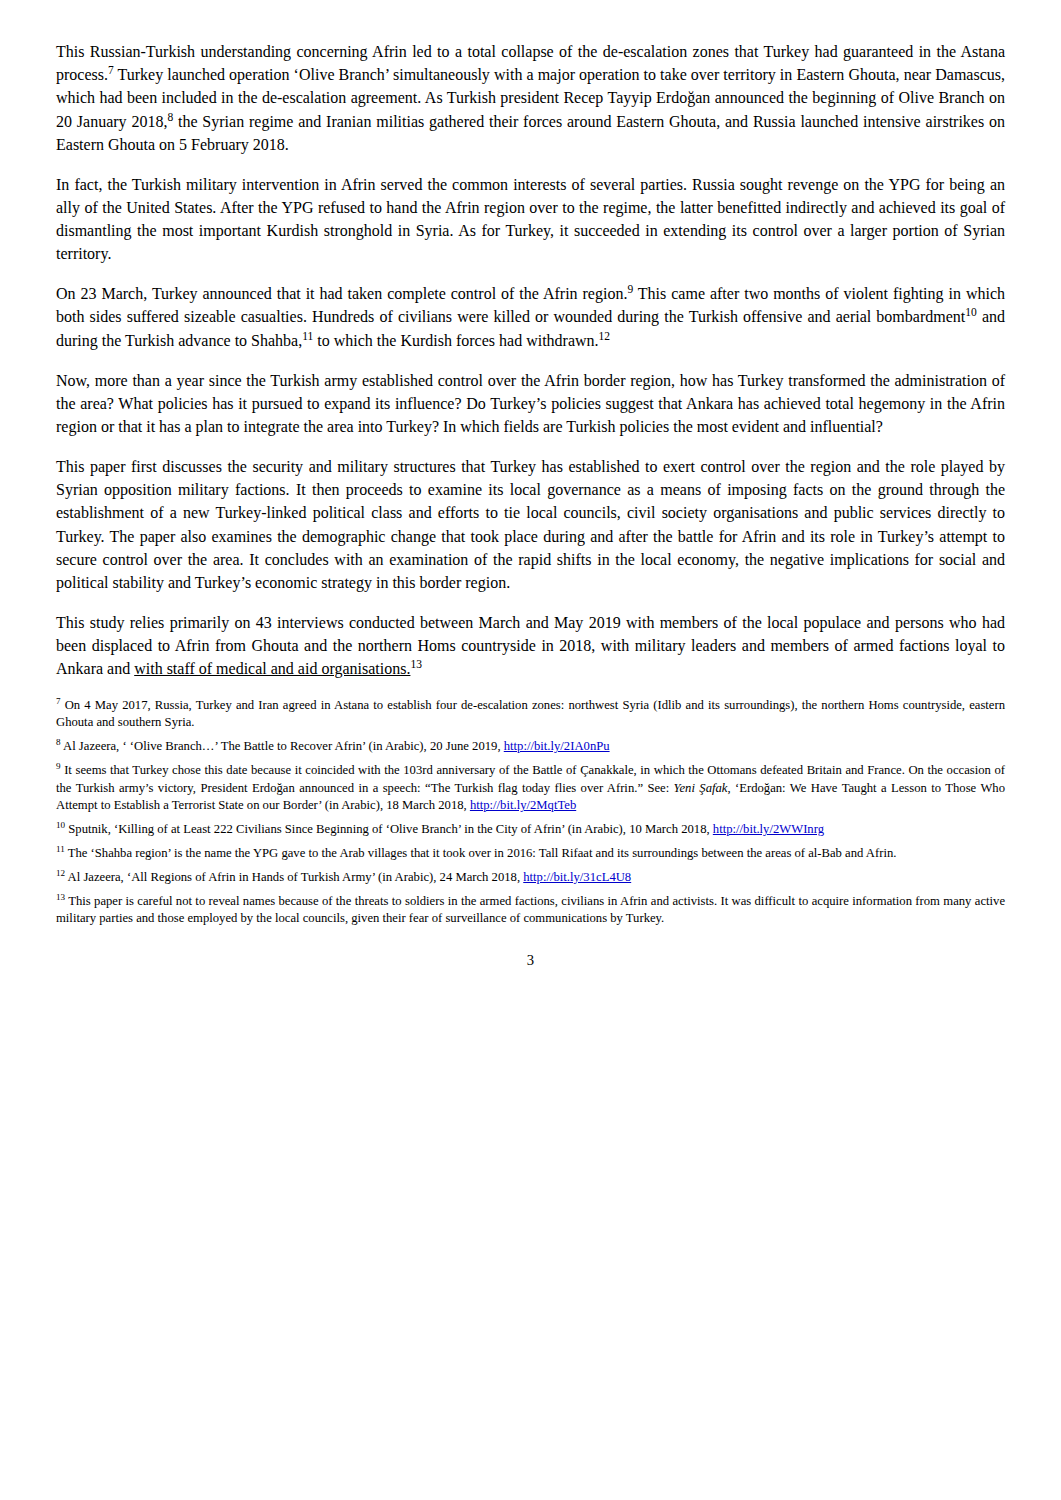This Russian-Turkish understanding concerning Afrin led to a total collapse of the de-escalation zones that Turkey had guaranteed in the Astana process.7 Turkey launched operation ‘Olive Branch’ simultaneously with a major operation to take over territory in Eastern Ghouta, near Damascus, which had been included in the de-escalation agreement. As Turkish president Recep Tayyip Erdoğan announced the beginning of Olive Branch on 20 January 2018,8 the Syrian regime and Iranian militias gathered their forces around Eastern Ghouta, and Russia launched intensive airstrikes on Eastern Ghouta on 5 February 2018.
In fact, the Turkish military intervention in Afrin served the common interests of several parties. Russia sought revenge on the YPG for being an ally of the United States. After the YPG refused to hand the Afrin region over to the regime, the latter benefitted indirectly and achieved its goal of dismantling the most important Kurdish stronghold in Syria. As for Turkey, it succeeded in extending its control over a larger portion of Syrian territory.
On 23 March, Turkey announced that it had taken complete control of the Afrin region.9 This came after two months of violent fighting in which both sides suffered sizeable casualties. Hundreds of civilians were killed or wounded during the Turkish offensive and aerial bombardment10 and during the Turkish advance to Shahba,11 to which the Kurdish forces had withdrawn.12
Now, more than a year since the Turkish army established control over the Afrin border region, how has Turkey transformed the administration of the area? What policies has it pursued to expand its influence? Do Turkey’s policies suggest that Ankara has achieved total hegemony in the Afrin region or that it has a plan to integrate the area into Turkey? In which fields are Turkish policies the most evident and influential?
This paper first discusses the security and military structures that Turkey has established to exert control over the region and the role played by Syrian opposition military factions. It then proceeds to examine its local governance as a means of imposing facts on the ground through the establishment of a new Turkey-linked political class and efforts to tie local councils, civil society organisations and public services directly to Turkey. The paper also examines the demographic change that took place during and after the battle for Afrin and its role in Turkey’s attempt to secure control over the area. It concludes with an examination of the rapid shifts in the local economy, the negative implications for social and political stability and Turkey’s economic strategy in this border region.
This study relies primarily on 43 interviews conducted between March and May 2019 with members of the local populace and persons who had been displaced to Afrin from Ghouta and the northern Homs countryside in 2018, with military leaders and members of armed factions loyal to Ankara and with staff of medical and aid organisations.13
7 On 4 May 2017, Russia, Turkey and Iran agreed in Astana to establish four de-escalation zones: northwest Syria (Idlib and its surroundings), the northern Homs countryside, eastern Ghouta and southern Syria.
8 Al Jazeera, ‘ ‘Olive Branch…’ The Battle to Recover Afrin’ (in Arabic), 20 June 2019, http://bit.ly/2IA0nPu
9 It seems that Turkey chose this date because it coincided with the 103rd anniversary of the Battle of Çanakkale, in which the Ottomans defeated Britain and France. On the occasion of the Turkish army’s victory, President Erdoğan announced in a speech: “The Turkish flag today flies over Afrin.” See: Yeni Şafak, ‘Erdoğan: We Have Taught a Lesson to Those Who Attempt to Establish a Terrorist State on our Border’ (in Arabic), 18 March 2018, http://bit.ly/2MqtTeb
10 Sputnik, ‘Killing of at Least 222 Civilians Since Beginning of ‘Olive Branch’ in the City of Afrin’ (in Arabic), 10 March 2018, http://bit.ly/2WWInrg
11 The ‘Shahba region’ is the name the YPG gave to the Arab villages that it took over in 2016: Tall Rifaat and its surroundings between the areas of al-Bab and Afrin.
12 Al Jazeera, ‘All Regions of Afrin in Hands of Turkish Army’ (in Arabic), 24 March 2018, http://bit.ly/31cL4U8
13 This paper is careful not to reveal names because of the threats to soldiers in the armed factions, civilians in Afrin and activists. It was difficult to acquire information from many active military parties and those employed by the local councils, given their fear of surveillance of communications by Turkey.
3